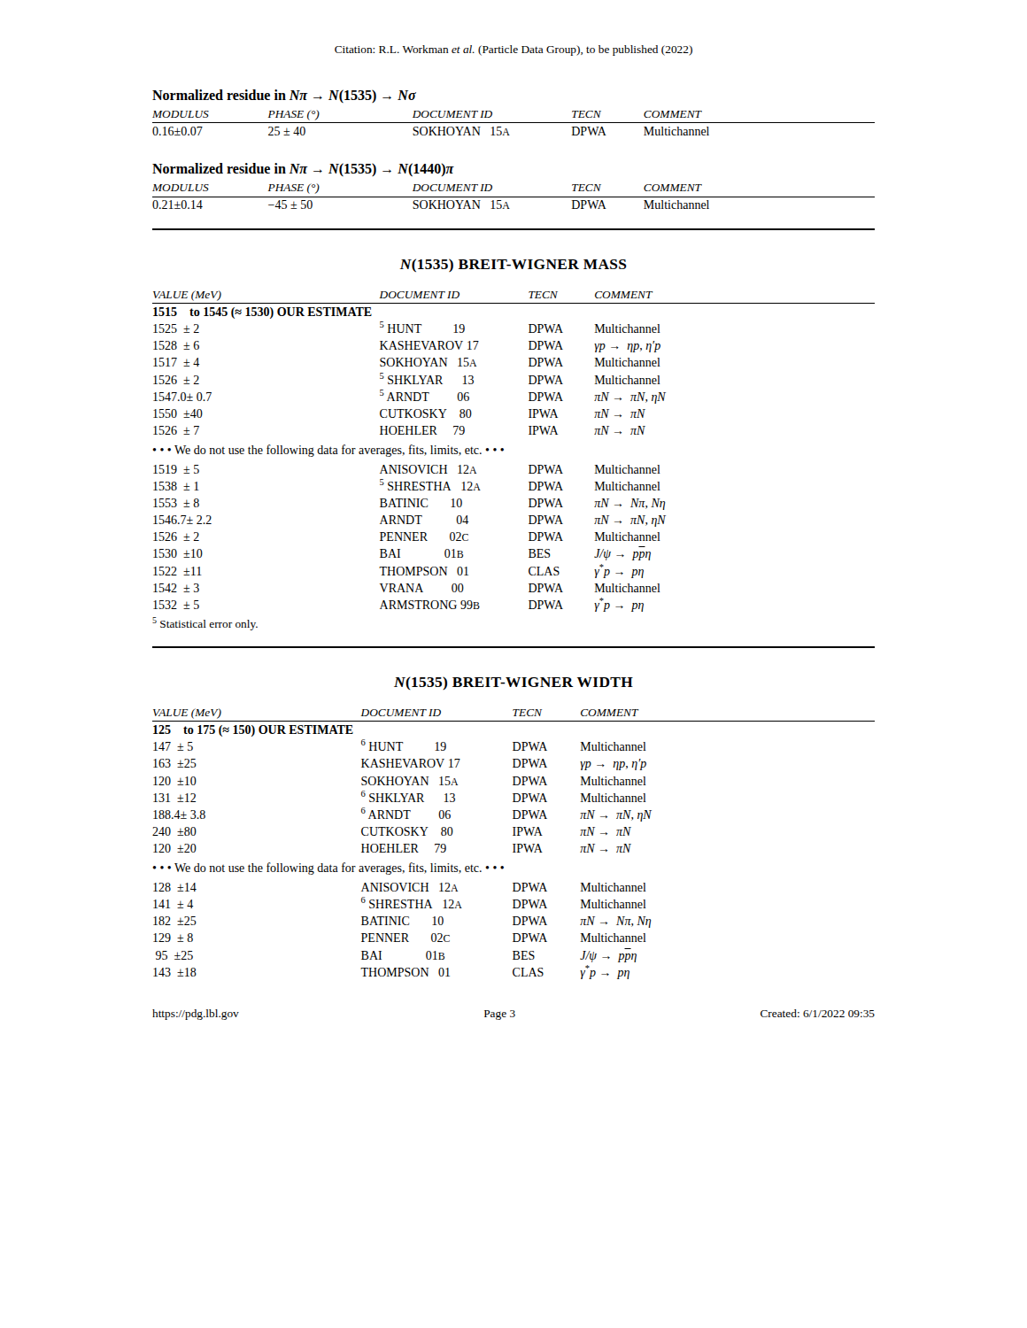Citation: R.L. Workman et al. (Particle Data Group), to be published (2022)
Normalized residue in Nπ → N(1535) → Nσ
| MODULUS | PHASE (°) | DOCUMENT ID | TECN | COMMENT |
| --- | --- | --- | --- | --- |
| 0.16±0.07 | 25 ± 40 | SOKHOYAN 15 A | DPWA | Multichannel |
Normalized residue in Nπ → N(1535) → N(1440)π
| MODULUS | PHASE (°) | DOCUMENT ID | TECN | COMMENT |
| --- | --- | --- | --- | --- |
| 0.21±0.14 | −45 ± 50 | SOKHOYAN 15 A | DPWA | Multichannel |
N(1535) BREIT-WIGNER MASS
| VALUE (MeV) | DOCUMENT ID | TECN | COMMENT |
| --- | --- | --- | --- |
| 1515 to 1545 (≈ 1530) OUR ESTIMATE | | | |
| 1525 ± 2 | 5 HUNT 19 | DPWA | Multichannel |
| 1528 ± 6 | KASHEVAROV 17 | DPWA | γp → ηp , η′p |
| 1517 ± 4 | SOKHOYAN 15 A | DPWA | Multichannel |
| 1526 ± 2 | 5 SHKLYAR 13 | DPWA | Multichannel |
| 1547.0± 0.7 | 5 ARNDT 06 | DPWA | πN → πN , ηN |
| 1550 ±40 | CUTKOSKY 80 | IPWA | πN → πN |
| 1526 ± 7 | HOEHLER 79 | IPWA | πN → πN |
| • • • We do not use the following data for averages, fits, limits, etc. • • • |
| 1519 ± 5 | ANISOVICH 12 A | DPWA | Multichannel |
| 1538 ± 1 | 5 SHRESTHA 12 A | DPWA | Multichannel |
| 1553 ± 8 | BATINIC 10 | DPWA | πN → Nπ , Nη |
| 1546.7± 2.2 | ARNDT 04 | DPWA | πN → πN , ηN |
| 1526 ± 2 | PENNER 02 C | DPWA | Multichannel |
| 1530 ±10 | BAI 01 B | BES | J/ψ → p p η |
| 1522 ±11 | THOMPSON 01 | CLAS | γ * p → pη |
| 1542 ± 3 | VRANA 00 | DPWA | Multichannel |
| 1532 ± 5 | ARMSTRONG 99 B | DPWA | γ * p → pη |
5 Statistical error only.
N(1535) BREIT-WIGNER WIDTH
| VALUE (MeV) | DOCUMENT ID | TECN | COMMENT |
| --- | --- | --- | --- |
| 125 to 175 (≈ 150) OUR ESTIMATE | | | |
| 147 ± 5 | 6 HUNT 19 | DPWA | Multichannel |
| 163 ±25 | KASHEVAROV 17 | DPWA | γp → ηp , η′p |
| 120 ±10 | SOKHOYAN 15 A | DPWA | Multichannel |
| 131 ±12 | 6 SHKLYAR 13 | DPWA | Multichannel |
| 188.4± 3.8 | 6 ARNDT 06 | DPWA | πN → πN , ηN |
| 240 ±80 | CUTKOSKY 80 | IPWA | πN → πN |
| 120 ±20 | HOEHLER 79 | IPWA | πN → πN |
| • • • We do not use the following data for averages, fits, limits, etc. • • • |
| 128 ±14 | ANISOVICH 12 A | DPWA | Multichannel |
| 141 ± 4 | 6 SHRESTHA 12 A | DPWA | Multichannel |
| 182 ±25 | BATINIC 10 | DPWA | πN → Nπ , Nη |
| 129 ± 8 | PENNER 02 C | DPWA | Multichannel |
| 95 ±25 | BAI 01 B | BES | J/ψ → p p η |
| 143 ±18 | THOMPSON 01 | CLAS | γ * p → pη |
https://pdg.lbl.gov
Page 3
Created: 6/1/2022 09:35